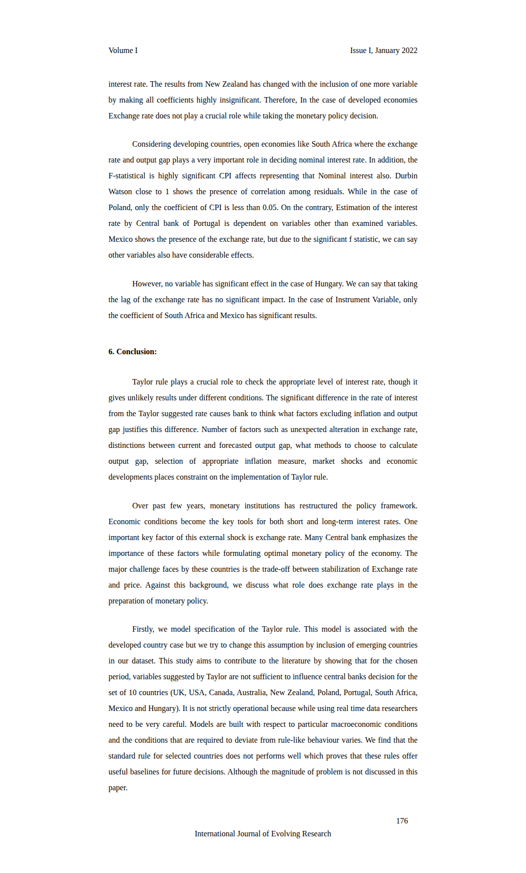Volume I Issue I, January 2022
interest rate. The results from New Zealand has changed with the inclusion of one more variable by making all coefficients highly insignificant. Therefore, In the case of developed economies Exchange rate does not play a crucial role while taking the monetary policy decision.
Considering developing countries, open economies like South Africa where the exchange rate and output gap plays a very important role in deciding nominal interest rate. In addition, the F-statistical is highly significant CPI affects representing that Nominal interest also. Durbin Watson close to 1 shows the presence of correlation among residuals. While in the case of Poland, only the coefficient of CPI is less than 0.05. On the contrary, Estimation of the interest rate by Central bank of Portugal is dependent on variables other than examined variables. Mexico shows the presence of the exchange rate, but due to the significant f statistic, we can say other variables also have considerable effects.
However, no variable has significant effect in the case of Hungary. We can say that taking the lag of the exchange rate has no significant impact. In the case of Instrument Variable, only the coefficient of South Africa and Mexico has significant results.
6. Conclusion:
Taylor rule plays a crucial role to check the appropriate level of interest rate, though it gives unlikely results under different conditions. The significant difference in the rate of interest from the Taylor suggested rate causes bank to think what factors excluding inflation and output gap justifies this difference. Number of factors such as unexpected alteration in exchange rate, distinctions between current and forecasted output gap, what methods to choose to calculate output gap, selection of appropriate inflation measure, market shocks and economic developments places constraint on the implementation of Taylor rule.
Over past few years, monetary institutions has restructured the policy framework. Economic conditions become the key tools for both short and long-term interest rates. One important key factor of this external shock is exchange rate. Many Central bank emphasizes the importance of these factors while formulating optimal monetary policy of the economy. The major challenge faces by these countries is the trade-off between stabilization of Exchange rate and price. Against this background, we discuss what role does exchange rate plays in the preparation of monetary policy.
Firstly, we model specification of the Taylor rule. This model is associated with the developed country case but we try to change this assumption by inclusion of emerging countries in our dataset. This study aims to contribute to the literature by showing that for the chosen period, variables suggested by Taylor are not sufficient to influence central banks decision for the set of 10 countries (UK, USA, Canada, Australia, New Zealand, Poland, Portugal, South Africa, Mexico and Hungary). It is not strictly operational because while using real time data researchers need to be very careful. Models are built with respect to particular macroeconomic conditions and the conditions that are required to deviate from rule-like behaviour varies. We find that the standard rule for selected countries does not performs well which proves that these rules offer useful baselines for future decisions. Although the magnitude of problem is not discussed in this paper.
176
International Journal of Evolving Research